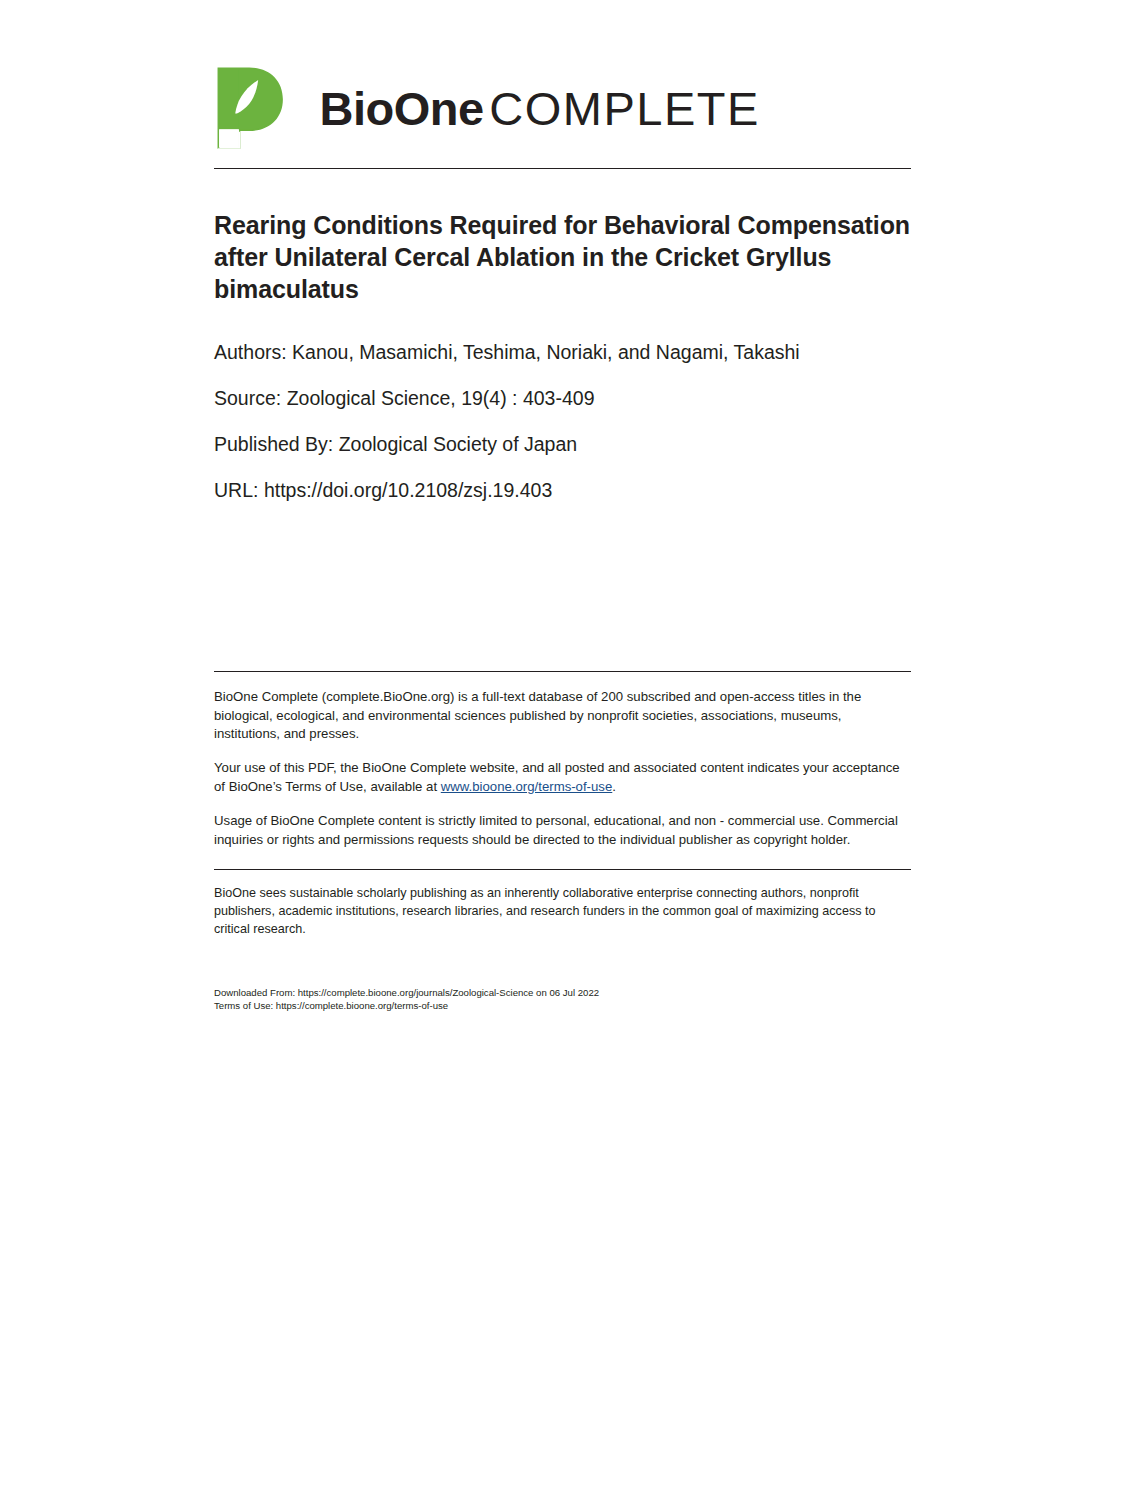Bio One COMPLETE
Rearing Conditions Required for Behavioral Compensation after Unilateral Cercal Ablation in the Cricket Gryllus bimaculatus
Authors: Kanou, Masamichi, Teshima, Noriaki, and Nagami, Takashi
Source: Zoological Science, 19(4) : 403-409
Published By: Zoological Society of Japan
URL: https://doi.org/10.2108/zsj.19.403
BioOne Complete (complete.BioOne.org) is a full-text database of 200 subscribed and open-access titles in the biological, ecological, and environmental sciences published by nonprofit societies, associations, museums, institutions, and presses.
Your use of this PDF, the BioOne Complete website, and all posted and associated content indicates your acceptance of BioOne’s Terms of Use, available at www.bioone.org/terms-of-use.
Usage of BioOne Complete content is strictly limited to personal, educational, and non - commercial use. Commercial inquiries or rights and permissions requests should be directed to the individual publisher as copyright holder.
BioOne sees sustainable scholarly publishing as an inherently collaborative enterprise connecting authors, nonprofit publishers, academic institutions, research libraries, and research funders in the common goal of maximizing access to critical research.
Downloaded From: https://complete.bioone.org/journals/Zoological-Science on 06 Jul 2022
Terms of Use: https://complete.bioone.org/terms-of-use